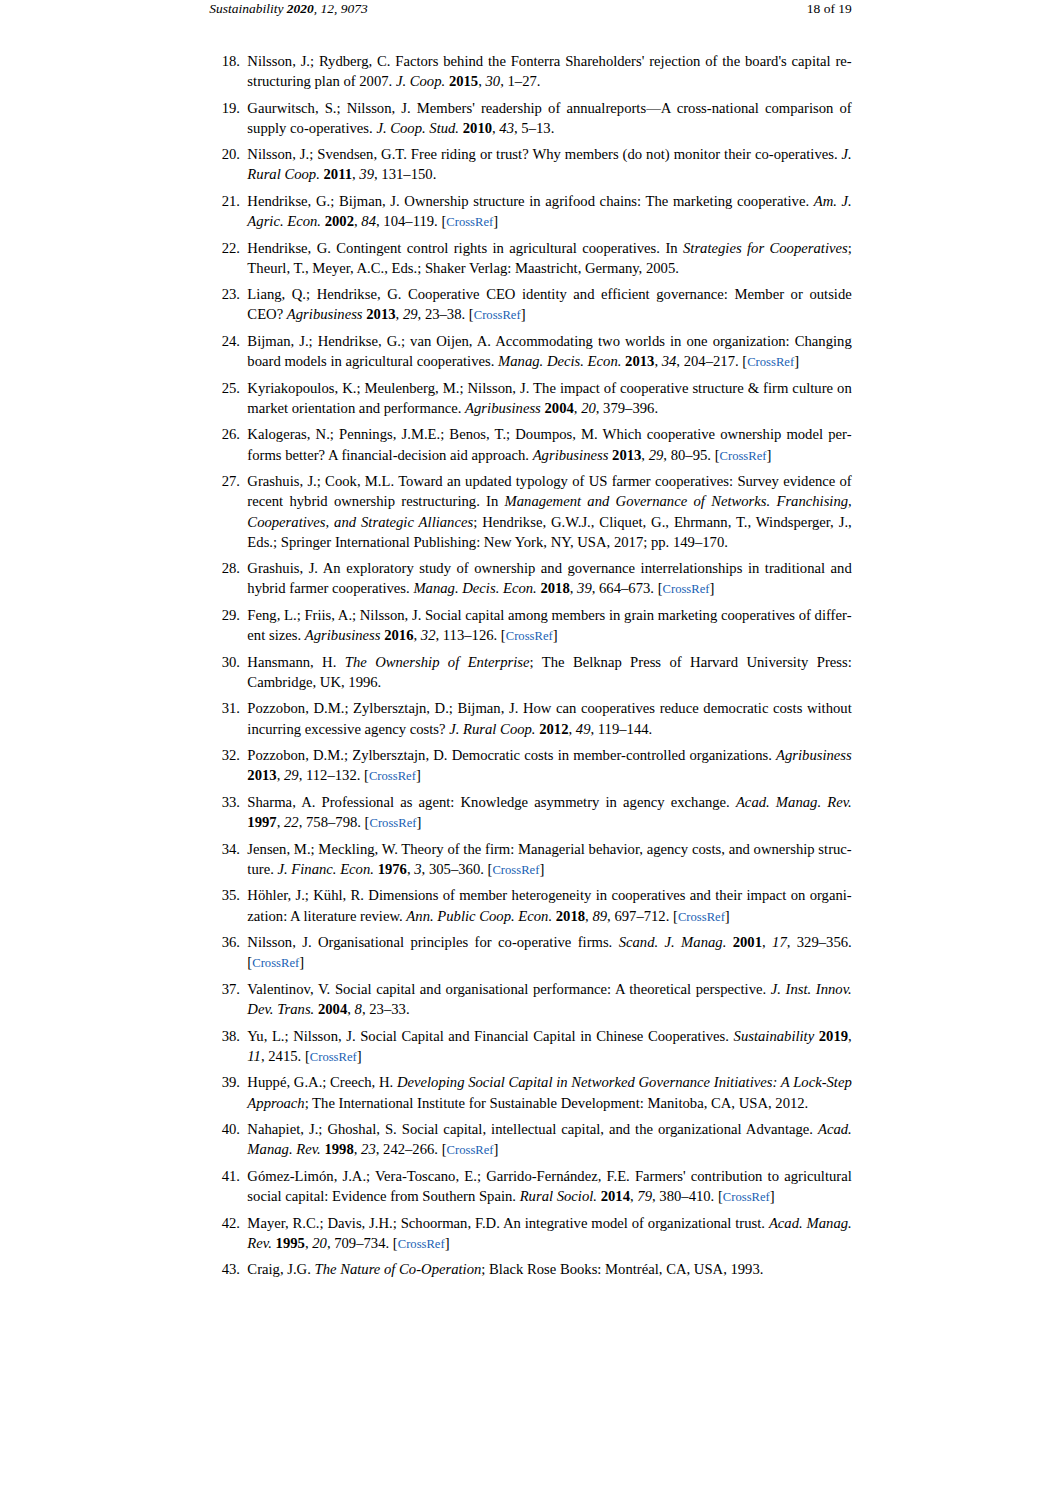Sustainability 2020, 12, 9073 18 of 19
Nilsson, J.; Rydberg, C. Factors behind the Fonterra Shareholders' rejection of the board's capital restructuring plan of 2007. J. Coop. 2015, 30, 1–27.
Gaurwitsch, S.; Nilsson, J. Members' readership of annualreports—A cross-national comparison of supply co-operatives. J. Coop. Stud. 2010, 43, 5–13.
Nilsson, J.; Svendsen, G.T. Free riding or trust? Why members (do not) monitor their co-operatives. J. Rural Coop. 2011, 39, 131–150.
Hendrikse, G.; Bijman, J. Ownership structure in agrifood chains: The marketing cooperative. Am. J. Agric. Econ. 2002, 84, 104–119. [CrossRef]
Hendrikse, G. Contingent control rights in agricultural cooperatives. In Strategies for Cooperatives; Theurl, T., Meyer, A.C., Eds.; Shaker Verlag: Maastricht, Germany, 2005.
Liang, Q.; Hendrikse, G. Cooperative CEO identity and efficient governance: Member or outside CEO? Agribusiness 2013, 29, 23–38. [CrossRef]
Bijman, J.; Hendrikse, G.; van Oijen, A. Accommodating two worlds in one organization: Changing board models in agricultural cooperatives. Manag. Decis. Econ. 2013, 34, 204–217. [CrossRef]
Kyriakopoulos, K.; Meulenberg, M.; Nilsson, J. The impact of cooperative structure & firm culture on market orientation and performance. Agribusiness 2004, 20, 379–396.
Kalogeras, N.; Pennings, J.M.E.; Benos, T.; Doumpos, M. Which cooperative ownership model performs better? A financial-decision aid approach. Agribusiness 2013, 29, 80–95. [CrossRef]
Grashuis, J.; Cook, M.L. Toward an updated typology of US farmer cooperatives: Survey evidence of recent hybrid ownership restructuring. In Management and Governance of Networks. Franchising, Cooperatives, and Strategic Alliances; Hendrikse, G.W.J., Cliquet, G., Ehrmann, T., Windsperger, J., Eds.; Springer International Publishing: New York, NY, USA, 2017; pp. 149–170.
Grashuis, J. An exploratory study of ownership and governance interrelationships in traditional and hybrid farmer cooperatives. Manag. Decis. Econ. 2018, 39, 664–673. [CrossRef]
Feng, L.; Friis, A.; Nilsson, J. Social capital among members in grain marketing cooperatives of different sizes. Agribusiness 2016, 32, 113–126. [CrossRef]
Hansmann, H. The Ownership of Enterprise; The Belknap Press of Harvard University Press: Cambridge, UK, 1996.
Pozzobon, D.M.; Zylbersztajn, D.; Bijman, J. How can cooperatives reduce democratic costs without incurring excessive agency costs? J. Rural Coop. 2012, 49, 119–144.
Pozzobon, D.M.; Zylbersztajn, D. Democratic costs in member-controlled organizations. Agribusiness 2013, 29, 112–132. [CrossRef]
Sharma, A. Professional as agent: Knowledge asymmetry in agency exchange. Acad. Manag. Rev. 1997, 22, 758–798. [CrossRef]
Jensen, M.; Meckling, W. Theory of the firm: Managerial behavior, agency costs, and ownership structure. J. Financ. Econ. 1976, 3, 305–360. [CrossRef]
Höhler, J.; Kühl, R. Dimensions of member heterogeneity in cooperatives and their impact on organization: A literature review. Ann. Public Coop. Econ. 2018, 89, 697–712. [CrossRef]
Nilsson, J. Organisational principles for co-operative firms. Scand. J. Manag. 2001, 17, 329–356. [CrossRef]
Valentinov, V. Social capital and organisational performance: A theoretical perspective. J. Inst. Innov. Dev. Trans. 2004, 8, 23–33.
Yu, L.; Nilsson, J. Social Capital and Financial Capital in Chinese Cooperatives. Sustainability 2019, 11, 2415. [CrossRef]
Huppé, G.A.; Creech, H. Developing Social Capital in Networked Governance Initiatives: A Lock-Step Approach; The International Institute for Sustainable Development: Manitoba, CA, USA, 2012.
Nahapiet, J.; Ghoshal, S. Social capital, intellectual capital, and the organizational Advantage. Acad. Manag. Rev. 1998, 23, 242–266. [CrossRef]
Gómez-Limón, J.A.; Vera-Toscano, E.; Garrido-Fernández, F.E. Farmers' contribution to agricultural social capital: Evidence from Southern Spain. Rural Sociol. 2014, 79, 380–410. [CrossRef]
Mayer, R.C.; Davis, J.H.; Schoorman, F.D. An integrative model of organizational trust. Acad. Manag. Rev. 1995, 20, 709–734. [CrossRef]
Craig, J.G. The Nature of Co-Operation; Black Rose Books: Montréal, CA, USA, 1993.